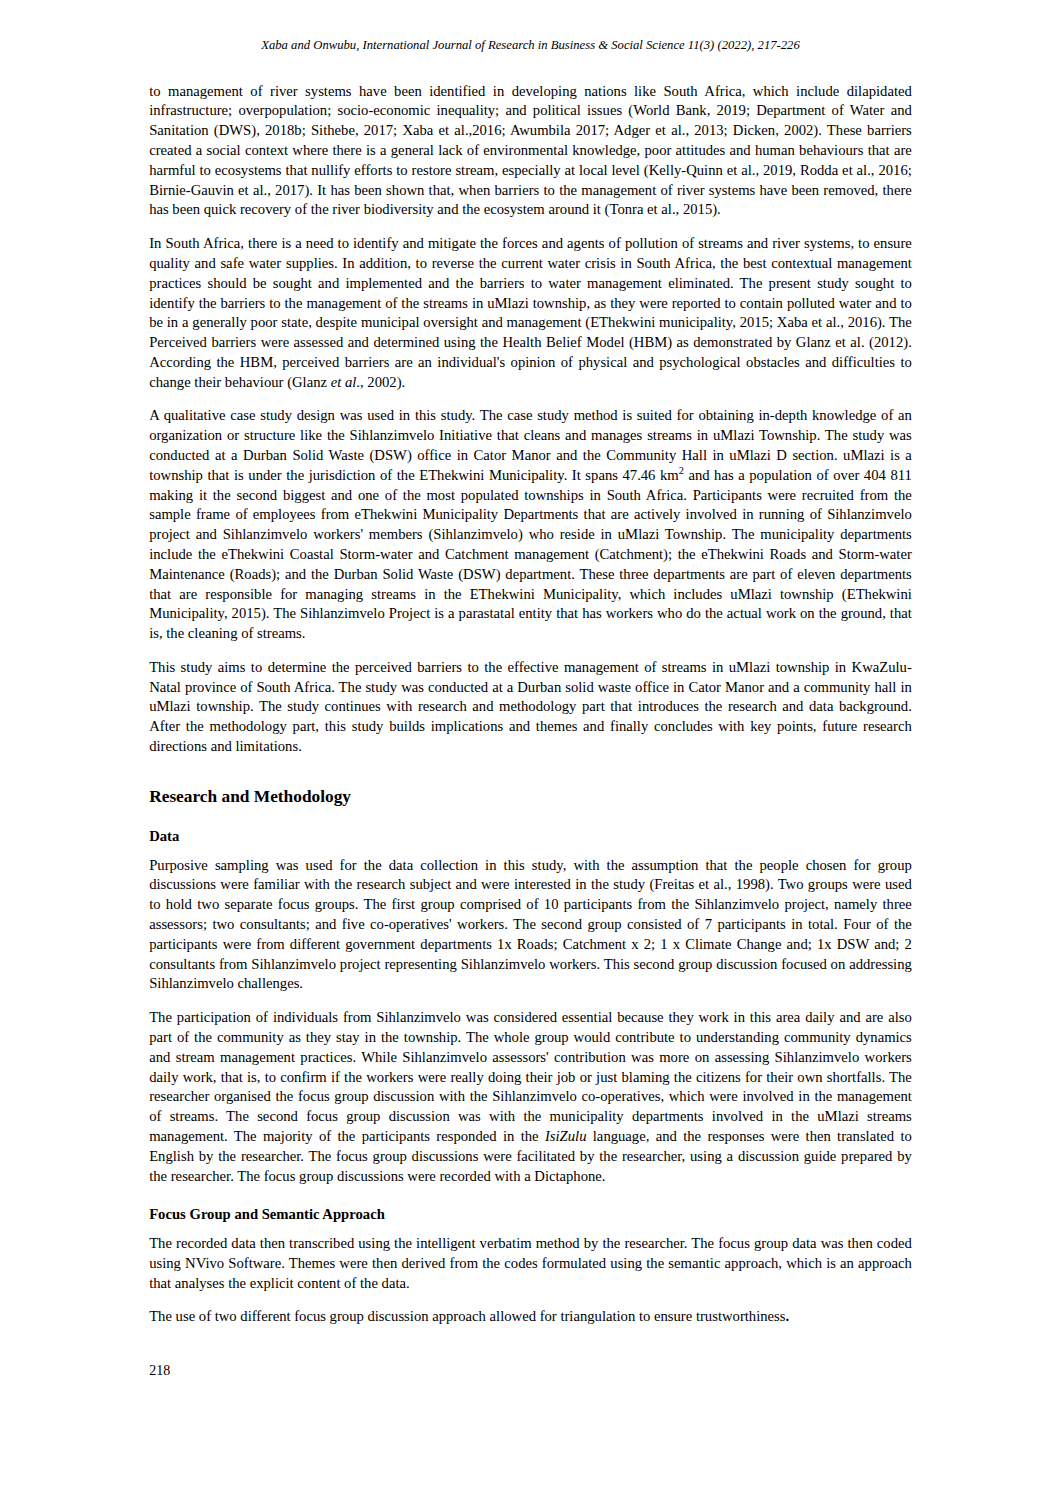Xaba and Onwubu, International Journal of Research in Business & Social Science 11(3) (2022), 217-226
to management of river systems have been identified in developing nations like South Africa, which include dilapidated infrastructure; overpopulation; socio-economic inequality; and political issues (World Bank, 2019; Department of Water and Sanitation (DWS), 2018b; Sithebe, 2017; Xaba et al.,2016; Awumbila 2017; Adger et al., 2013; Dicken, 2002). These barriers created a social context where there is a general lack of environmental knowledge, poor attitudes and human behaviours that are harmful to ecosystems that nullify efforts to restore stream, especially at local level (Kelly-Quinn et al., 2019, Rodda et al., 2016; Birnie-Gauvin et al., 2017). It has been shown that, when barriers to the management of river systems have been removed, there has been quick recovery of the river biodiversity and the ecosystem around it (Tonra et al., 2015).
In South Africa, there is a need to identify and mitigate the forces and agents of pollution of streams and river systems, to ensure quality and safe water supplies. In addition, to reverse the current water crisis in South Africa, the best contextual management practices should be sought and implemented and the barriers to water management eliminated. The present study sought to identify the barriers to the management of the streams in uMlazi township, as they were reported to contain polluted water and to be in a generally poor state, despite municipal oversight and management (EThekwini municipality, 2015; Xaba et al., 2016). The Perceived barriers were assessed and determined using the Health Belief Model (HBM) as demonstrated by Glanz et al. (2012). According the HBM, perceived barriers are an individual's opinion of physical and psychological obstacles and difficulties to change their behaviour (Glanz et al., 2002).
A qualitative case study design was used in this study. The case study method is suited for obtaining in-depth knowledge of an organization or structure like the Sihlanzimvelo Initiative that cleans and manages streams in uMlazi Township. The study was conducted at a Durban Solid Waste (DSW) office in Cator Manor and the Community Hall in uMlazi D section. uMlazi is a township that is under the jurisdiction of the EThekwini Municipality. It spans 47.46 km2 and has a population of over 404 811 making it the second biggest and one of the most populated townships in South Africa. Participants were recruited from the sample frame of employees from eThekwini Municipality Departments that are actively involved in running of Sihlanzimvelo project and Sihlanzimvelo workers' members (Sihlanzimvelo) who reside in uMlazi Township. The municipality departments include the eThekwini Coastal Storm-water and Catchment management (Catchment); the eThekwini Roads and Storm-water Maintenance (Roads); and the Durban Solid Waste (DSW) department. These three departments are part of eleven departments that are responsible for managing streams in the EThekwini Municipality, which includes uMlazi township (EThekwini Municipality, 2015). The Sihlanzimvelo Project is a parastatal entity that has workers who do the actual work on the ground, that is, the cleaning of streams.
This study aims to determine the perceived barriers to the effective management of streams in uMlazi township in KwaZulu-Natal province of South Africa. The study was conducted at a Durban solid waste office in Cator Manor and a community hall in uMlazi township. The study continues with research and methodology part that introduces the research and data background. After the methodology part, this study builds implications and themes and finally concludes with key points, future research directions and limitations.
Research and Methodology
Data
Purposive sampling was used for the data collection in this study, with the assumption that the people chosen for group discussions were familiar with the research subject and were interested in the study (Freitas et al., 1998). Two groups were used to hold two separate focus groups. The first group comprised of 10 participants from the Sihlanzimvelo project, namely three assessors; two consultants; and five co-operatives' workers. The second group consisted of 7 participants in total. Four of the participants were from different government departments 1x Roads; Catchment x 2; 1 x Climate Change and; 1x DSW and; 2 consultants from Sihlanzimvelo project representing Sihlanzimvelo workers. This second group discussion focused on addressing Sihlanzimvelo challenges.
The participation of individuals from Sihlanzimvelo was considered essential because they work in this area daily and are also part of the community as they stay in the township. The whole group would contribute to understanding community dynamics and stream management practices. While Sihlanzimvelo assessors' contribution was more on assessing Sihlanzimvelo workers daily work, that is, to confirm if the workers were really doing their job or just blaming the citizens for their own shortfalls. The researcher organised the focus group discussion with the Sihlanzimvelo co-operatives, which were involved in the management of streams. The second focus group discussion was with the municipality departments involved in the uMlazi streams management. The majority of the participants responded in the IsiZulu language, and the responses were then translated to English by the researcher. The focus group discussions were facilitated by the researcher, using a discussion guide prepared by the researcher. The focus group discussions were recorded with a Dictaphone.
Focus Group and Semantic Approach
The recorded data then transcribed using the intelligent verbatim method by the researcher. The focus group data was then coded using NVivo Software. Themes were then derived from the codes formulated using the semantic approach, which is an approach that analyses the explicit content of the data.
The use of two different focus group discussion approach allowed for triangulation to ensure trustworthiness.
218